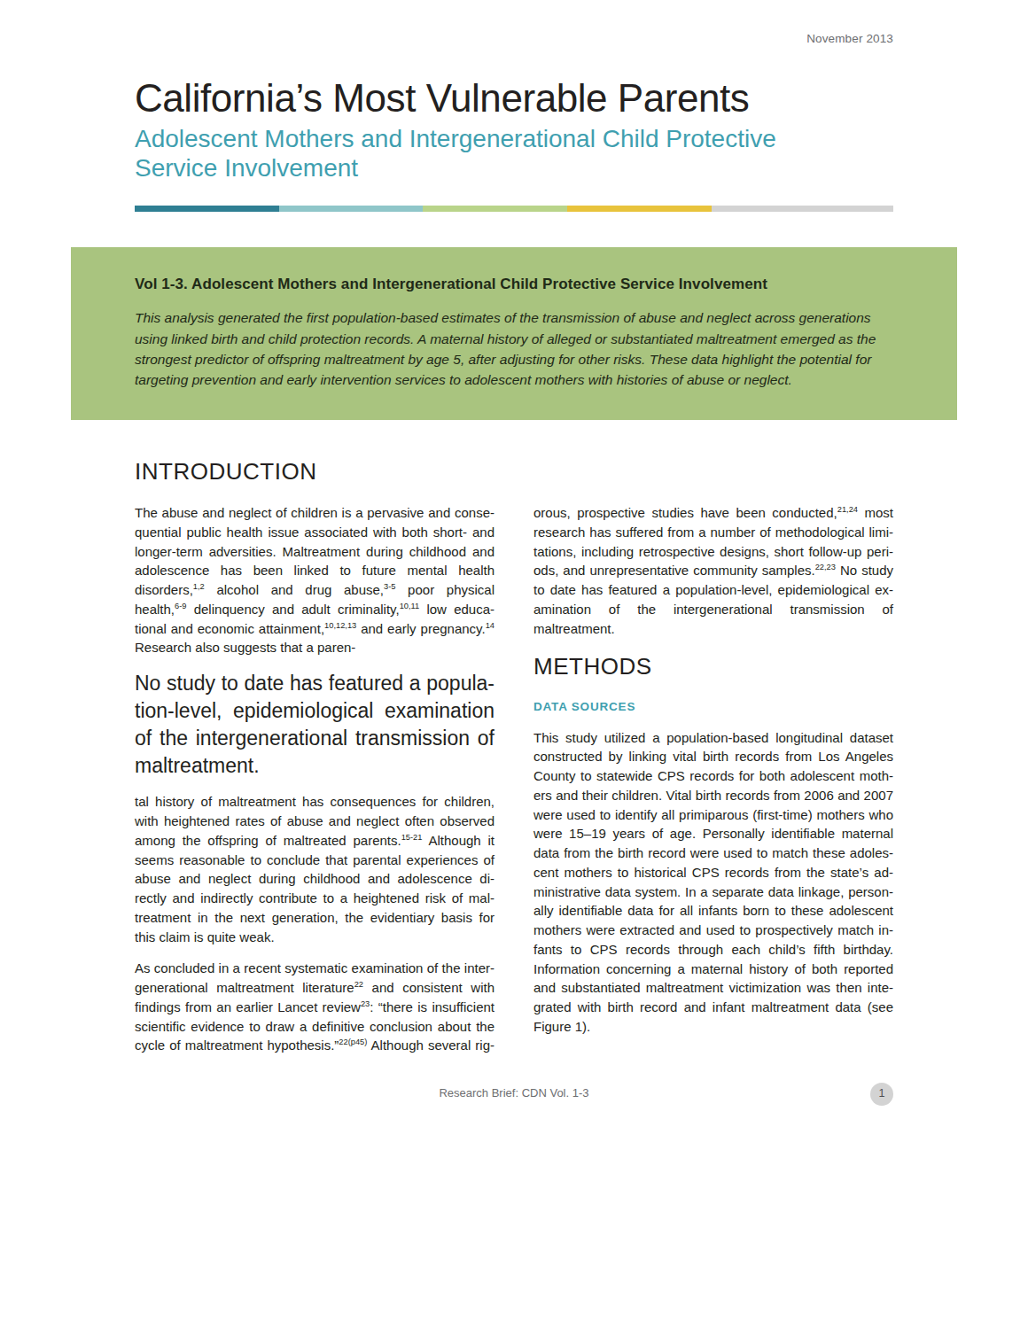November 2013
California’s Most Vulnerable Parents
Adolescent Mothers and Intergenerational Child Protective Service Involvement
Vol 1-3. Adolescent Mothers and Intergenerational Child Protective Service Involvement
This analysis generated the first population-based estimates of the transmission of abuse and neglect across generations using linked birth and child protection records. A maternal history of alleged or substantiated maltreatment emerged as the strongest predictor of offspring maltreatment by age 5, after adjusting for other risks. These data highlight the potential for targeting prevention and early intervention services to adolescent mothers with histories of abuse or neglect.
INTRODUCTION
The abuse and neglect of children is a pervasive and consequential public health issue associated with both short- and longer-term adversities. Maltreatment during childhood and adolescence has been linked to future mental health disorders,1,2 alcohol and drug abuse,3-5 poor physical health,6-9 delinquency and adult criminality,10,11 low educational and economic attainment,10,12,13 and early pregnancy.14 Research also suggests that a paren-
No study to date has featured a population-level, epidemiological examination of the intergenerational transmission of maltreatment.
tal history of maltreatment has consequences for children, with heightened rates of abuse and neglect often observed among the offspring of maltreated parents.15-21 Although it seems reasonable to conclude that parental experiences of abuse and neglect during childhood and adolescence directly and indirectly contribute to a heightened risk of maltreatment in the next generation, the evidentiary basis for this claim is quite weak.
As concluded in a recent systematic examination of the intergenerational maltreatment literature22 and consistent with findings from an earlier Lancet review23: “there is insufficient scientific evidence to draw a definitive conclusion about the cycle of maltreatment hypothesis.”22(p45) Although several rigorous, prospective studies have been conducted,21,24 most research has suffered from a number of methodological limitations, including retrospective designs, short follow-up periods, and unrepresentative community samples.22,23 No study to date has featured a population-level, epidemiological examination of the intergenerational transmission of maltreatment.
METHODS
DATA SOURCES
This study utilized a population-based longitudinal dataset constructed by linking vital birth records from Los Angeles County to statewide CPS records for both adolescent mothers and their children. Vital birth records from 2006 and 2007 were used to identify all primiparous (first-time) mothers who were 15–19 years of age. Personally identifiable maternal data from the birth record were used to match these adolescent mothers to historical CPS records from the state’s administrative data system. In a separate data linkage, personally identifiable data for all infants born to these adolescent mothers were extracted and used to prospectively match infants to CPS records through each child’s fifth birthday. Information concerning a maternal history of both reported and substantiated maltreatment victimization was then integrated with birth record and infant maltreatment data (see Figure 1).
Research Brief: CDN Vol. 1-3 1